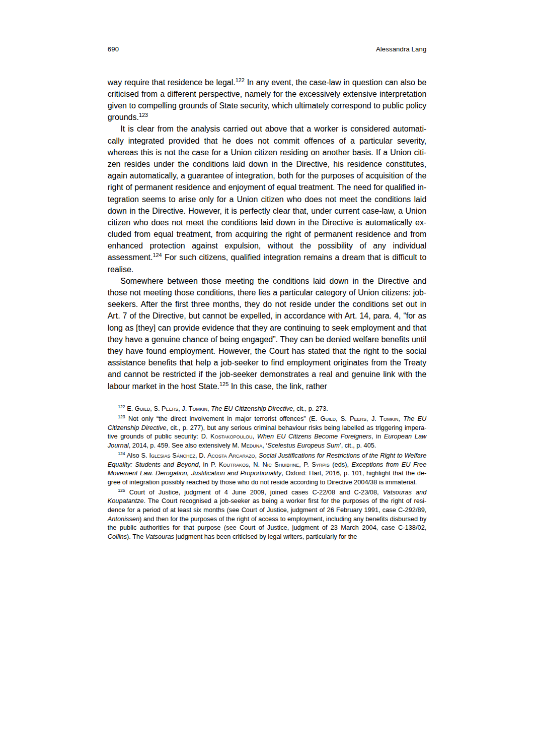690 Alessandra Lang
way require that residence be legal.122 In any event, the case-law in question can also be criticised from a different perspective, namely for the excessively extensive interpretation given to compelling grounds of State security, which ultimately correspond to public policy grounds.123
It is clear from the analysis carried out above that a worker is considered automatically integrated provided that he does not commit offences of a particular severity, whereas this is not the case for a Union citizen residing on another basis. If a Union citizen resides under the conditions laid down in the Directive, his residence constitutes, again automatically, a guarantee of integration, both for the purposes of acquisition of the right of permanent residence and enjoyment of equal treatment. The need for qualified integration seems to arise only for a Union citizen who does not meet the conditions laid down in the Directive. However, it is perfectly clear that, under current case-law, a Union citizen who does not meet the conditions laid down in the Directive is automatically excluded from equal treatment, from acquiring the right of permanent residence and from enhanced protection against expulsion, without the possibility of any individual assessment.124 For such citizens, qualified integration remains a dream that is difficult to realise.
Somewhere between those meeting the conditions laid down in the Directive and those not meeting those conditions, there lies a particular category of Union citizens: job-seekers. After the first three months, they do not reside under the conditions set out in Art. 7 of the Directive, but cannot be expelled, in accordance with Art. 14, para. 4, “for as long as [they] can provide evidence that they are continuing to seek employment and that they have a genuine chance of being engaged”. They can be denied welfare benefits until they have found employment. However, the Court has stated that the right to the social assistance benefits that help a job-seeker to find employment originates from the Treaty and cannot be restricted if the job-seeker demonstrates a real and genuine link with the labour market in the host State.125 In this case, the link, rather
122 E. Guild, S. Peers, J. Tomkin, The EU Citizenship Directive, cit., p. 273.
123 Not only “the direct involvement in major terrorist offences” (E. Guild, S. Peers, J. Tomkin, The EU Citizenship Directive, cit., p. 277), but any serious criminal behaviour risks being labelled as triggering imperative grounds of public security: D. Kostakopoulou, When EU Citizens Become Foreigners, in European Law Journal, 2014, p. 459. See also extensively M. Meduna, ‘Scelestus Europeus Sum’, cit., p. 405.
124 Also S. Iglesias Sánchez, D. Acosta Arcarazo, Social Justifications for Restrictions of the Right to Welfare Equality: Students and Beyond, in P. Koutrakos, N. Nic Shuibhne, P. Syrpis (eds), Exceptions from EU Free Movement Law. Derogation, Justification and Proportionality, Oxford: Hart, 2016, p. 101, highlight that the degree of integration possibly reached by those who do not reside according to Directive 2004/38 is immaterial.
125 Court of Justice, judgment of 4 June 2009, joined cases C-22/08 and C-23/08, Vatsouras and Koupatantze. The Court recognised a job-seeker as being a worker first for the purposes of the right of residence for a period of at least six months (see Court of Justice, judgment of 26 February 1991, case C-292/89, Antonissen) and then for the purposes of the right of access to employment, including any benefits disbursed by the public authorities for that purpose (see Court of Justice, judgment of 23 March 2004, case C-138/02, Collins). The Vatsouras judgment has been criticised by legal writers, particularly for the